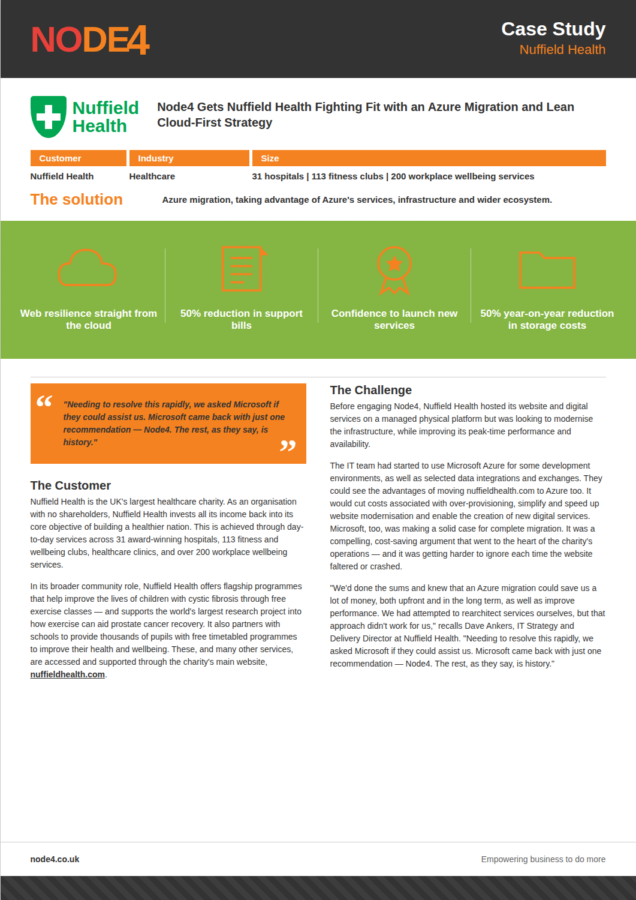NODE 4
Case Study
Nuffield Health
Nuffield
Health
Node4 Gets Nuffield Health Fighting Fit with an Azure Migration and Lean Cloud-First Strategy
Customer
Nuffield Health
Industry
Healthcare
Size
31 hospitals | 113 fitness clubs | 200 workplace wellbeing services
The solution
Azure migration, taking advantage of Azure's services, infrastructure and wider ecosystem.
Web resilience straight from the cloud
50% reduction in support bills
Confidence to launch new services
50% year-on-year reduction in storage costs
“
"Needing to resolve this rapidly, we asked Microsoft if they could assist us. Microsoft came back with just one recommendation — Node4. The rest, as they say, is history."
”
The Customer
Nuffield Health is the UK's largest healthcare charity. As an organisation with no shareholders, Nuffield Health invests all its income back into its core objective of building a healthier nation. This is achieved through day-to-day services across 31 award-winning hospitals, 113 fitness and wellbeing clubs, healthcare clinics, and over 200 workplace wellbeing services.
In its broader community role, Nuffield Health offers flagship programmes that help improve the lives of children with cystic fibrosis through free exercise classes — and supports the world's largest research project into how exercise can aid prostate cancer recovery. It also partners with schools to provide thousands of pupils with free timetabled programmes to improve their health and wellbeing. These, and many other services, are accessed and supported through the charity's main website, nuffieldhealth.com.
The Challenge
Before engaging Node4, Nuffield Health hosted its website and digital services on a managed physical platform but was looking to modernise the infrastructure, while improving its peak-time performance and availability.
The IT team had started to use Microsoft Azure for some development environments, as well as selected data integrations and exchanges. They could see the advantages of moving nuffieldhealth.com to Azure too. It would cut costs associated with over-provisioning, simplify and speed up website modernisation and enable the creation of new digital services. Microsoft, too, was making a solid case for complete migration. It was a compelling, cost-saving argument that went to the heart of the charity's operations — and it was getting harder to ignore each time the website faltered or crashed.
"We'd done the sums and knew that an Azure migration could save us a lot of money, both upfront and in the long term, as well as improve performance. We had attempted to rearchitect services ourselves, but that approach didn't work for us," recalls Dave Ankers, IT Strategy and Delivery Director at Nuffield Health. "Needing to resolve this rapidly, we asked Microsoft if they could assist us. Microsoft came back with just one recommendation — Node4. The rest, as they say, is history."
node4.co.uk
Empowering business to do more